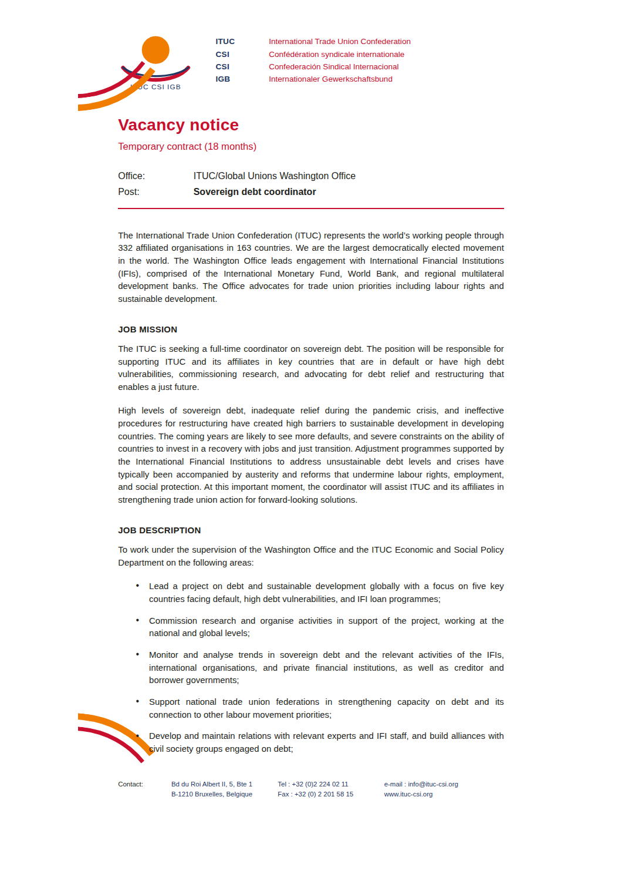ITUC CSI IGB
ITUC
CSI
CSI
IGB
International Trade Union Confederation
Confédération syndicale internationale
Confederación Sindical Internacional
Internationaler Gewerkschaftsbund
Vacancy notice
Temporary contract (18 months)
Office:
ITUC/Global Unions Washington Office
Post:
Sovereign debt coordinator
The International Trade Union Confederation (ITUC) represents the world’s working people through 332 affiliated organisations in 163 countries. We are the largest democratically elected movement in the world. The Washington Office leads engagement with International Financial Institutions (IFIs), comprised of the International Monetary Fund, World Bank, and regional multilateral development banks. The Office advocates for trade union priorities including labour rights and sustainable development.
JOB MISSION
The ITUC is seeking a full-time coordinator on sovereign debt. The position will be responsible for supporting ITUC and its affiliates in key countries that are in default or have high debt vulnerabilities, commissioning research, and advocating for debt relief and restructuring that enables a just future.
High levels of sovereign debt, inadequate relief during the pandemic crisis, and ineffective procedures for restructuring have created high barriers to sustainable development in developing countries. The coming years are likely to see more defaults, and severe constraints on the ability of countries to invest in a recovery with jobs and just transition. Adjustment programmes supported by the International Financial Institutions to address unsustainable debt levels and crises have typically been accompanied by austerity and reforms that undermine labour rights, employment, and social protection. At this important moment, the coordinator will assist ITUC and its affiliates in strengthening trade union action for forward-looking solutions.
JOB DESCRIPTION
To work under the supervision of the Washington Office and the ITUC Economic and Social Policy Department on the following areas:
Lead a project on debt and sustainable development globally with a focus on five key countries facing default, high debt vulnerabilities, and IFI loan programmes;
Commission research and organise activities in support of the project, working at the national and global levels;
Monitor and analyse trends in sovereign debt and the relevant activities of the IFIs, international organisations, and private financial institutions, as well as creditor and borrower governments;
Support national trade union federations in strengthening capacity on debt and its connection to other labour movement priorities;
Develop and maintain relations with relevant experts and IFI staff, and build alliances with civil society groups engaged on debt;
Contact:
Bd du Roi Albert II, 5, Bte 1
B-1210 Bruxelles, Belgique
Tel : +32 (0)2 224 02 11
Fax : +32 (0) 2 201 58 15
e-mail : info@ituc-csi.org
www.ituc-csi.org